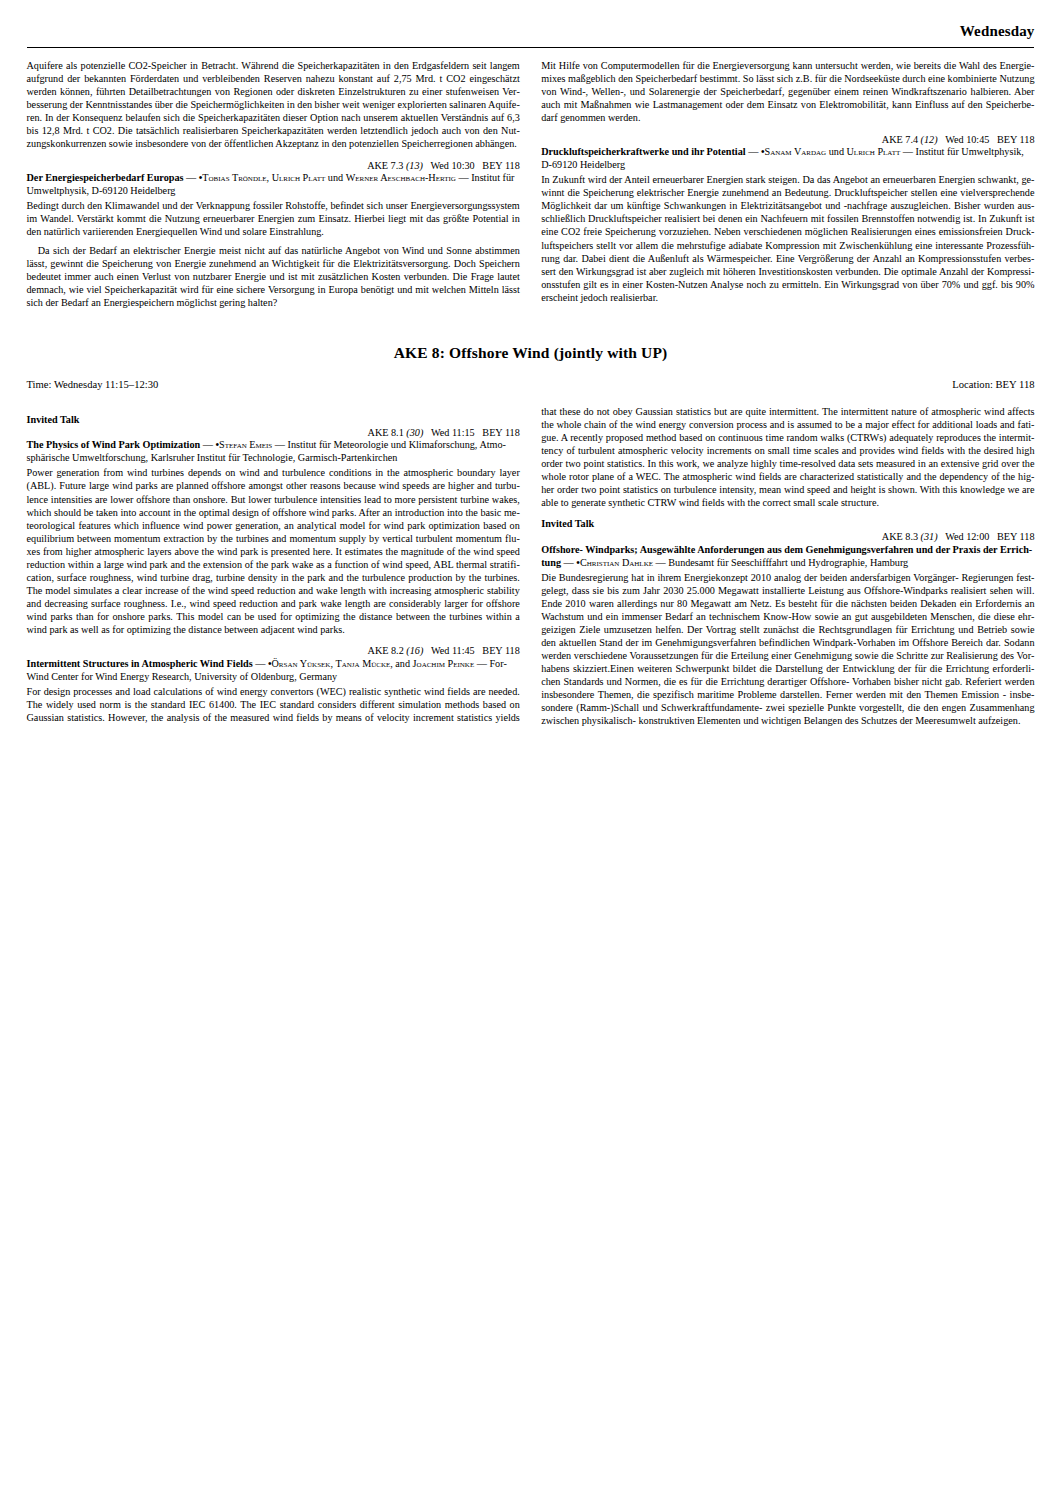Wednesday
Aquifere als potenzielle CO2-Speicher in Betracht. Während die Speicherkapazitäten in den Erdgasfeldern seit langem aufgrund der bekannten Förderdaten und verbleibenden Reserven nahezu konstant auf 2,75 Mrd. t CO2 eingeschätzt werden können, führten Detailbetrachtungen von Regionen oder diskreten Einzelstrukturen zu einer stufenweisen Verbesserung der Kenntnisstandes über die Speichermöglichkeiten in den bisher weit weniger explorierten salinaren Aquiferen. In der Konsequenz belaufen sich die Speicherkapazitäten dieser Option nach unserem aktuellen Verständnis auf 6,3 bis 12,8 Mrd. t CO2. Die tatsächlich realisierbaren Speicherkapazitäten werden letztendlich jedoch auch von den Nutzungskonkurrenzen sowie insbesondere von der öffentlichen Akzeptanz in den potenziellen Speicherregionen abhängen.
AKE 7.3 (13) Wed 10:30 BEY 118 Der Energiespeicherbedarf Europas — •Tobias Tröndle, Ulrich Platt und Werner Aeschbach-Hertig — Institut für Umweltphysik, D-69120 Heidelberg
Bedingt durch den Klimawandel und der Verknappung fossiler Rohstoffe, befindet sich unser Energieversorgungssystem im Wandel. Verstärkt kommt die Nutzung erneuerbarer Energien zum Einsatz. Hierbei liegt mit das größte Potential in den natürlich variierenden Energiequellen Wind und solare Einstrahlung.
Da sich der Bedarf an elektrischer Energie meist nicht auf das natürliche Angebot von Wind und Sonne abstimmen lässt, gewinnt die Speicherung von Energie zunehmend an Wichtigkeit für die Elektrizitätsversorgung. Doch Speichern bedeutet immer auch einen Verlust von nutzbarer Energie und ist mit zusätzlichen Kosten verbunden. Die Frage lautet demnach, wie viel Speicherkapazität wird für eine sichere Versorgung in Europa benötigt und mit welchen Mitteln lässt sich der Bedarf an Energiespeichern möglichst gering halten?
Mit Hilfe von Computermodellen für die Energieversorgung kann untersucht werden, wie bereits die Wahl des Energiemixes maßgeblich den Speicherbedarf bestimmt. So lässt sich z.B. für die Nordseeküste durch eine kombinierte Nutzung von Wind-, Wellen-, und Solarenergie der Speicherbedarf, gegenüber einem reinen Windkraftszenario halbieren. Aber auch mit Maßnahmen wie Lastmanagement oder dem Einsatz von Elektromobilität, kann Einfluss auf den Speicherbedarf genommen werden.
AKE 7.4 (12) Wed 10:45 BEY 118 Druckluftspeicherkraftwerke und ihr Potential — •Sanam Vardag und Ulrich Platt — Institut für Umweltphysik, D-69120 Heidelberg
In Zukunft wird der Anteil erneuerbarer Energien stark steigen. Da das Angebot an erneuerbaren Energien schwankt, gewinnt die Speicherung elektrischer Energie zunehmend an Bedeutung. Druckluftspeicher stellen eine vielversprechende Möglichkeit dar um künftige Schwankungen in Elektrizitätsangebot und -nachfrage auszugleichen. Bisher wurden ausschließlich Druckluftspeicher realisiert bei denen ein Nachfeuern mit fossilen Brennstoffen notwendig ist. In Zukunft ist eine CO2 freie Speicherung vorzuziehen. Neben verschiedenen möglichen Realisierungen eines emissionsfreien Druckluftspeichers stellt vor allem die mehrstufige adiabate Kompression mit Zwischenkühlung eine interessante Prozessführung dar. Dabei dient die Außenluft als Wärmespeicher. Eine Vergrößerung der Anzahl an Kompressionsstufen verbessert den Wirkungsgrad ist aber zugleich mit höheren Investitionskosten verbunden. Die optimale Anzahl der Kompressionsstufen gilt es in einer Kosten-Nutzen Analyse noch zu ermitteln. Ein Wirkungsgrad von über 70% und ggf. bis 90% erscheint jedoch realisierbar.
AKE 8: Offshore Wind (jointly with UP)
Time: Wednesday 11:15–12:30 Location: BEY 118
Invited Talk AKE 8.1 (30) Wed 11:15 BEY 118 The Physics of Wind Park Optimization — •Stefan Emeis — Institut für Meteorologie und Klimaforschung, Atmosphärische Umweltforschung, Karlsruher Institut für Technologie, Garmisch-Partenkirchen
Power generation from wind turbines depends on wind and turbulence conditions in the atmospheric boundary layer (ABL). Future large wind parks are planned offshore amongst other reasons because wind speeds are higher and turbulence intensities are lower offshore than onshore. But lower turbulence intensities lead to more persistent turbine wakes, which should be taken into account in the optimal design of offshore wind parks. After an introduction into the basic meteorological features which influence wind power generation, an analytical model for wind park optimization based on equilibrium between momentum extraction by the turbines and momentum supply by vertical turbulent momentum fluxes from higher atmospheric layers above the wind park is presented here. It estimates the magnitude of the wind speed reduction within a large wind park and the extension of the park wake as a function of wind speed, ABL thermal stratification, surface roughness, wind turbine drag, turbine density in the park and the turbulence production by the turbines. The model simulates a clear increase of the wind speed reduction and wake length with increasing atmospheric stability and decreasing surface roughness. I.e., wind speed reduction and park wake length are considerably larger for offshore wind parks than for onshore parks. This model can be used for optimizing the distance between the turbines within a wind park as well as for optimizing the distance between adjacent wind parks.
AKE 8.2 (16) Wed 11:45 BEY 118 Intermittent Structures in Atmospheric Wind Fields — •Örsan Yüksek, Tanja Mücke, and Joachim Peinke — ForWind Center for Wind Energy Research, University of Oldenburg, Germany
For design processes and load calculations of wind energy convertors (WEC) realistic synthetic wind fields are needed. The widely used norm is the standard IEC 61400. The IEC standard considers different simulation methods based on Gaussian statistics. However, the analysis of the measured wind fields by means of velocity increment statistics yields that these do not obey Gaussian statistics but are quite intermittent. The intermittent nature of atmospheric wind affects the whole chain of the wind energy conversion process and is assumed to be a major effect for additional loads and fatigue. A recently proposed method based on continuous time random walks (CTRWs) adequately reproduces the intermittency of turbulent atmospheric velocity increments on small time scales and provides wind fields with the desired high order two point statistics. In this work, we analyze highly time-resolved data sets measured in an extensive grid over the whole rotor plane of a WEC. The atmospheric wind fields are characterized statistically and the dependency of the higher order two point statistics on turbulence intensity, mean wind speed and height is shown. With this knowledge we are able to generate synthetic CTRW wind fields with the correct small scale structure.
Invited Talk AKE 8.3 (31) Wed 12:00 BEY 118 Offshore- Windparks; Ausgewählte Anforderungen aus dem Genehmigungsverfahren und der Praxis der Errichtung — •Christian Dahlke — Bundesamt für Seeschifffahrt und Hydrographie, Hamburg
Die Bundesregierung hat in ihrem Energiekonzept 2010 analog der beiden andersfarbigen Vorgänger- Regierungen festgelegt, dass sie bis zum Jahr 2030 25.000 Megawatt installierte Leistung aus Offshore-Windparks realisiert sehen will. Ende 2010 waren allerdings nur 80 Megawatt am Netz. Es besteht für die nächsten beiden Dekaden ein Erfordernis an Wachstum und ein immenser Bedarf an technischem Know-How sowie an gut ausgebildeten Menschen, die diese ehrgeizigen Ziele umzusetzen helfen. Der Vortrag stellt zunächst die Rechtsgrundlagen für Errichtung und Betrieb sowie den aktuellen Stand der im Genehmigungsverfahren befindlichen Windpark-Vorhaben im Offshore Bereich dar. Sodann werden verschiedene Voraussetzungen für die Erteilung einer Genehmigung sowie die Schritte zur Realisierung des Vorhabens skizziert.Einen weiteren Schwerpunkt bildet die Darstellung der Entwicklung der für die Errichtung erforderlichen Standards und Normen, die es für die Errichtung derartiger Offshore- Vorhaben bisher nicht gab. Referiert werden insbesondere Themen, die spezifisch maritime Probleme darstellen. Ferner werden mit den Themen Emission - insbesondere (Ramm-)Schall und Schwerkraftfundamente- zwei spezielle Punkte vorgestellt, die den engen Zusammenhang zwischen physikalisch- konstruktiven Elementen und wichtigen Belangen des Schutzes der Meeresumwelt aufzeigen.